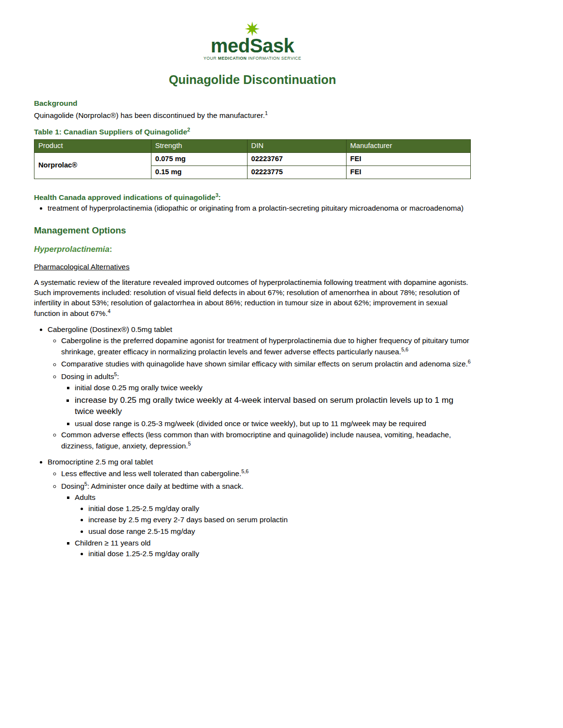✷ medSask YOUR MEDICATION INFORMATION SERVICE
Quinagolide Discontinuation
Background
Quinagolide (Norprolac®) has been discontinued by the manufacturer.1
Table 1: Canadian Suppliers of Quinagolide2
| Product | Strength | DIN | Manufacturer |
| --- | --- | --- | --- |
| Norprolac® | 0.075 mg | 02223767 | FEI |
| 0.15 mg | 02223775 | FEI |
Health Canada approved indications of quinagolide3:
treatment of hyperprolactinemia (idiopathic or originating from a prolactin-secreting pituitary microadenoma or macroadenoma)
Management Options
Hyperprolactinemia:
Pharmacological Alternatives
A systematic review of the literature revealed improved outcomes of hyperprolactinemia following treatment with dopamine agonists. Such improvements included: resolution of visual field defects in about 67%; resolution of amenorrhea in about 78%; resolution of infertility in about 53%; resolution of galactorrhea in about 86%; reduction in tumour size in about 62%; improvement in sexual function in about 67%.4
Cabergoline (Dostinex®) 0.5mg tablet
Cabergoline is the preferred dopamine agonist for treatment of hyperprolactinemia due to higher frequency of pituitary tumor shrinkage, greater efficacy in normalizing prolactin levels and fewer adverse effects particularly nausea.5,6
Comparative studies with quinagolide have shown similar efficacy with similar effects on serum prolactin and adenoma size.6
Dosing in adults5:
initial dose 0.25 mg orally twice weekly
increase by 0.25 mg orally twice weekly at 4-week interval based on serum prolactin levels up to 1 mg twice weekly
usual dose range is 0.25-3 mg/week (divided once or twice weekly), but up to 11 mg/week may be required
Common adverse effects (less common than with bromocriptine and quinagolide) include nausea, vomiting, headache, dizziness, fatigue, anxiety, depression.5
Bromocriptine 2.5 mg oral tablet
Less effective and less well tolerated than cabergoline.5,6
Dosing5: Administer once daily at bedtime with a snack.
Adults
initial dose 1.25-2.5 mg/day orally
increase by 2.5 mg every 2-7 days based on serum prolactin
usual dose range 2.5-15 mg/day
Children ≥ 11 years old
initial dose 1.25-2.5 mg/day orally